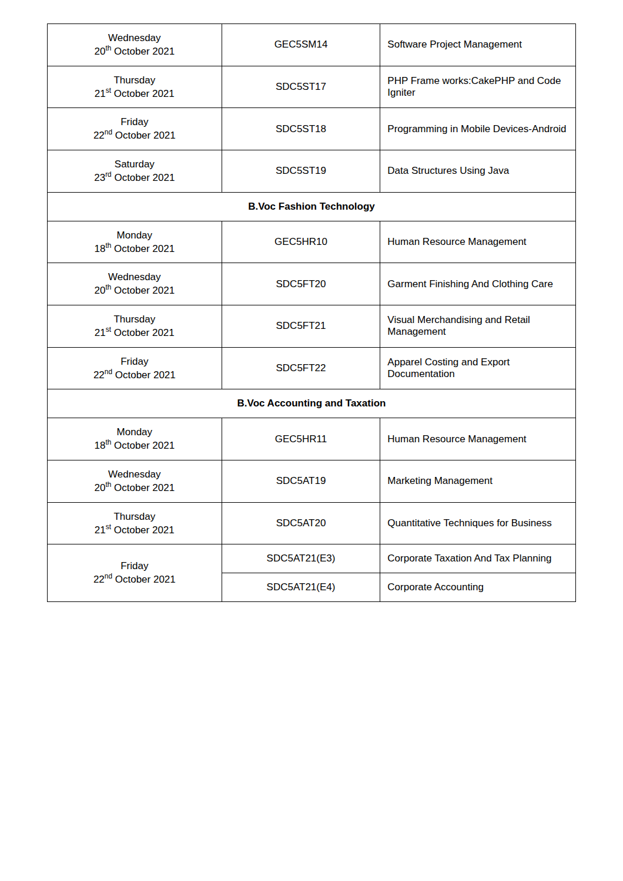| Wednesday 20 th October 2021 | GEC5SM14 | Software Project Management |
| Thursday 21 st October 2021 | SDC5ST17 | PHP Frame works:CakePHP and Code Igniter |
| Friday 22 nd October 2021 | SDC5ST18 | Programming in Mobile Devices-Android |
| Saturday 23 rd October 2021 | SDC5ST19 | Data Structures Using Java |
| B.Voc Fashion Technology |
| Monday 18 th October 2021 | GEC5HR10 | Human Resource Management |
| Wednesday 20 th October 2021 | SDC5FT20 | Garment Finishing And Clothing Care |
| Thursday 21 st October 2021 | SDC5FT21 | Visual Merchandising and Retail Management |
| Friday 22 nd October 2021 | SDC5FT22 | Apparel Costing and Export Documentation |
| B.Voc Accounting and Taxation |
| Monday 18 th October 2021 | GEC5HR11 | Human Resource Management |
| Wednesday 20 th October 2021 | SDC5AT19 | Marketing Management |
| Thursday 21 st October 2021 | SDC5AT20 | Quantitative Techniques for Business |
| Friday 22 nd October 2021 | SDC5AT21(E3) | Corporate Taxation And Tax Planning |
| SDC5AT21(E4) | Corporate Accounting |